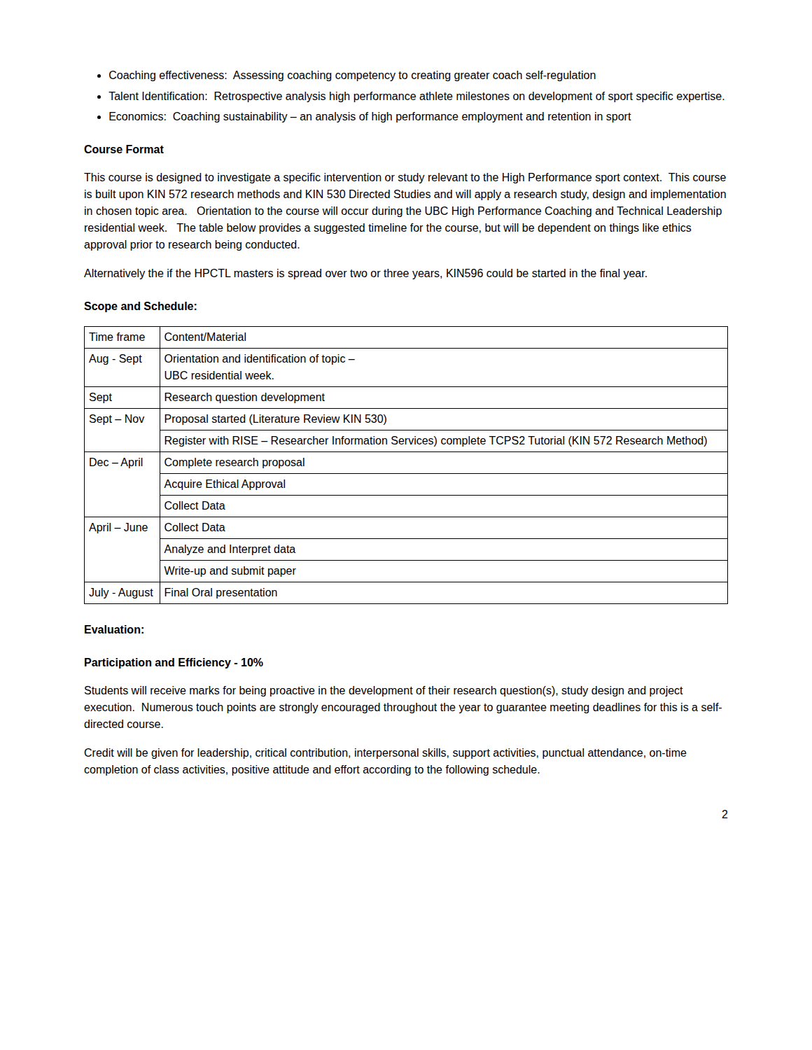Coaching effectiveness: Assessing coaching competency to creating greater coach self-regulation
Talent Identification: Retrospective analysis high performance athlete milestones on development of sport specific expertise.
Economics: Coaching sustainability – an analysis of high performance employment and retention in sport
Course Format
This course is designed to investigate a specific intervention or study relevant to the High Performance sport context. This course is built upon KIN 572 research methods and KIN 530 Directed Studies and will apply a research study, design and implementation in chosen topic area. Orientation to the course will occur during the UBC High Performance Coaching and Technical Leadership residential week. The table below provides a suggested timeline for the course, but will be dependent on things like ethics approval prior to research being conducted.
Alternatively the if the HPCTL masters is spread over two or three years, KIN596 could be started in the final year.
Scope and Schedule:
| Time frame | Content/Material |
| Aug - Sept | Orientation and identification of topic – UBC residential week. |
| Sept | Research question development |
| Sept – Nov | Proposal started (Literature Review KIN 530) |
| Register with RISE – Researcher Information Services) complete TCPS2 Tutorial (KIN 572 Research Method) |
| Dec – April | Complete research proposal |
| Acquire Ethical Approval |
| Collect Data |
| April – June | Collect Data |
| Analyze and Interpret data |
| Write-up and submit paper |
| July - August | Final Oral presentation |
Evaluation:
Participation and Efficiency - 10%
Students will receive marks for being proactive in the development of their research question(s), study design and project execution. Numerous touch points are strongly encouraged throughout the year to guarantee meeting deadlines for this is a self-directed course.
Credit will be given for leadership, critical contribution, interpersonal skills, support activities, punctual attendance, on-time completion of class activities, positive attitude and effort according to the following schedule.
2